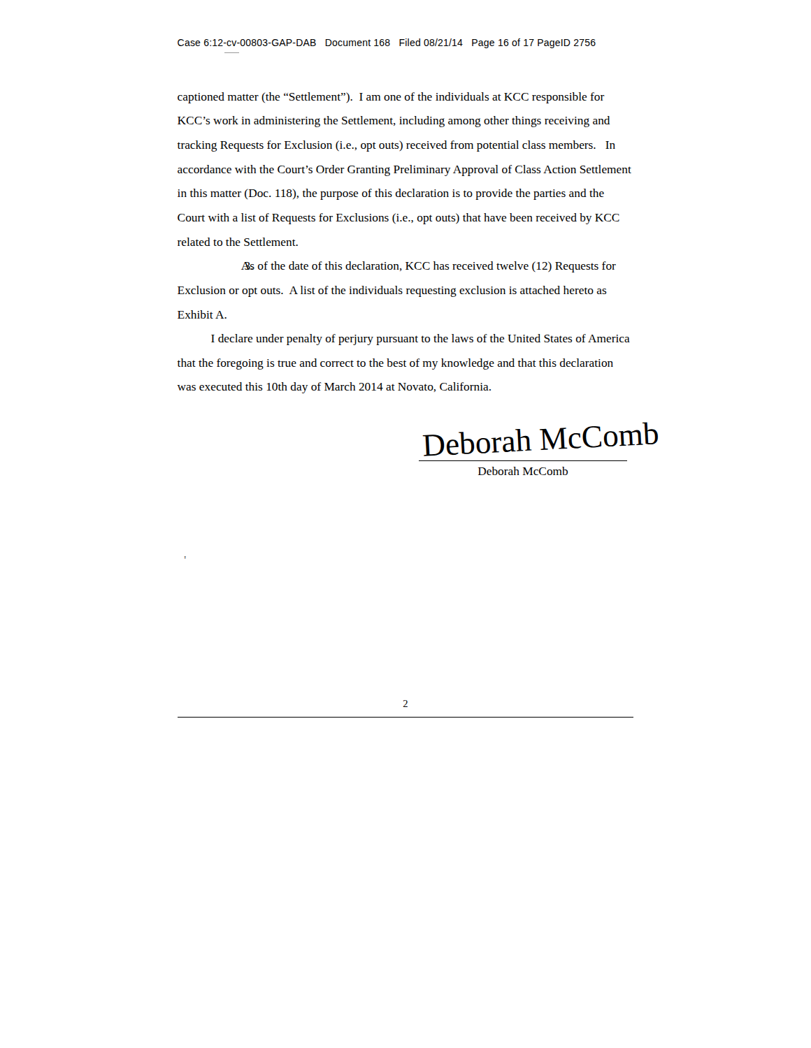Case 6:12-cv-00803-GAP-DAB Document 168 Filed 08/21/14 Page 16 of 17 PageID 2756
captioned matter (the “Settlement”). I am one of the individuals at KCC responsible for KCC’s work in administering the Settlement, including among other things receiving and tracking Requests for Exclusion (i.e., opt outs) received from potential class members. In accordance with the Court’s Order Granting Preliminary Approval of Class Action Settlement in this matter (Doc. 118), the purpose of this declaration is to provide the parties and the Court with a list of Requests for Exclusions (i.e., opt outs) that have been received by KCC related to the Settlement.
3. As of the date of this declaration, KCC has received twelve (12) Requests for Exclusion or opt outs. A list of the individuals requesting exclusion is attached hereto as Exhibit A.
I declare under penalty of perjury pursuant to the laws of the United States of America that the foregoing is true and correct to the best of my knowledge and that this declaration was executed this 10th day of March 2014 at Novato, California.
Deborah McComb
Deborah McComb
'
2